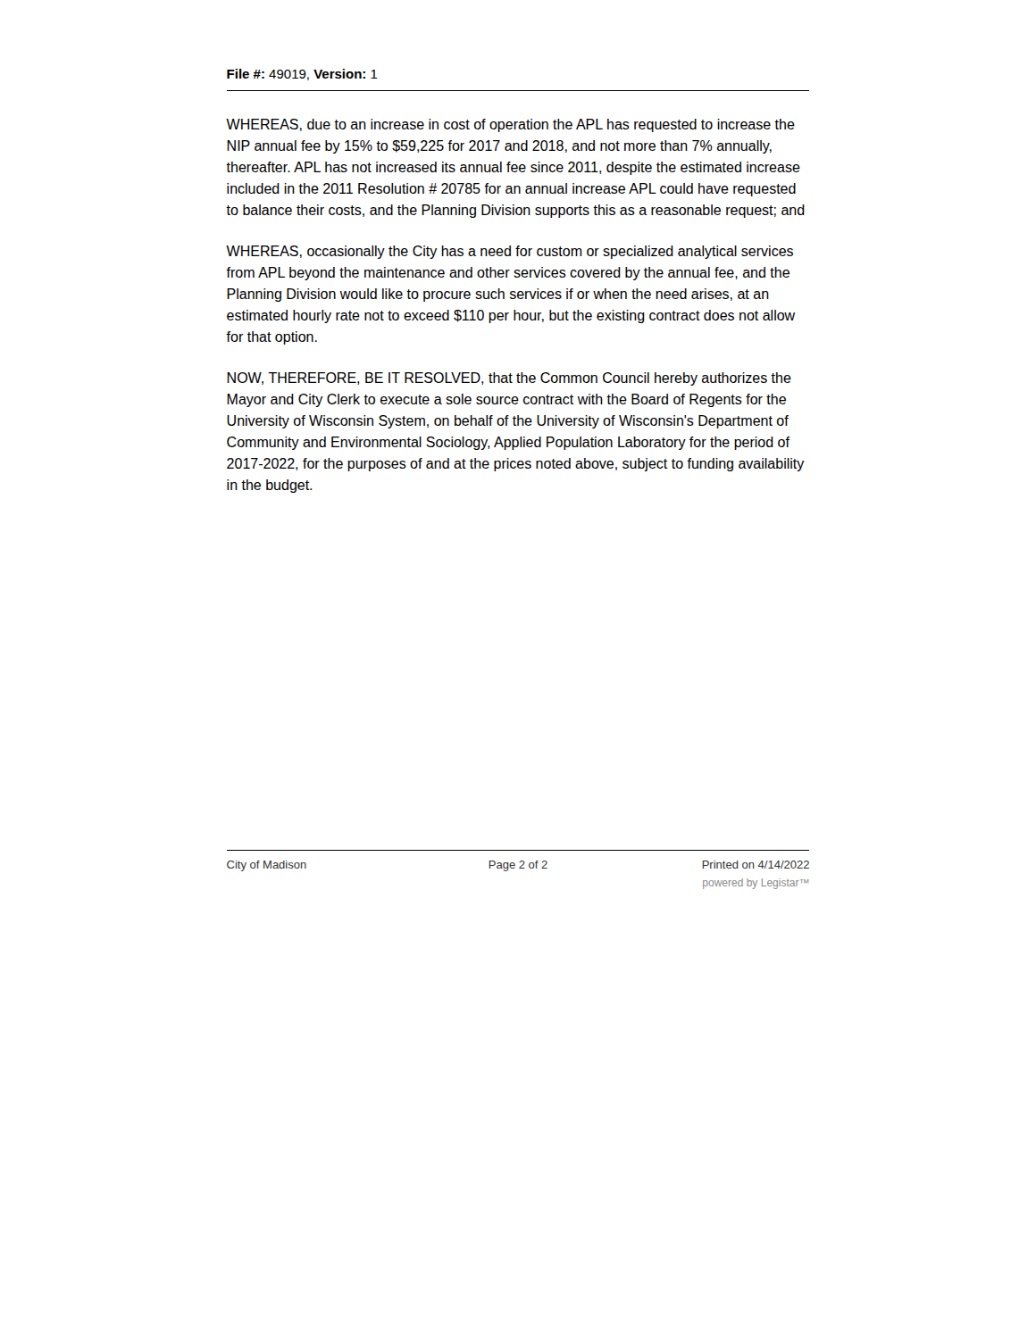File #: 49019, Version: 1
WHEREAS, due to an increase in cost of operation the APL has requested to increase the NIP annual fee by 15% to $59,225 for 2017 and 2018, and not more than 7% annually, thereafter. APL has not increased its annual fee since 2011, despite the estimated increase included in the 2011 Resolution # 20785 for an annual increase APL could have requested to balance their costs, and the Planning Division supports this as a reasonable request; and
WHEREAS, occasionally the City has a need for custom or specialized analytical services from APL beyond the maintenance and other services covered by the annual fee, and the Planning Division would like to procure such services if or when the need arises, at an estimated hourly rate not to exceed $110 per hour, but the existing contract does not allow for that option.
NOW, THEREFORE, BE IT RESOLVED, that the Common Council hereby authorizes the Mayor and City Clerk to execute a sole source contract with the Board of Regents for the University of Wisconsin System, on behalf of the University of Wisconsin's Department of Community and Environmental Sociology, Applied Population Laboratory for the period of 2017-2022, for the purposes of and at the prices noted above, subject to funding availability in the budget.
City of Madison
Page 2 of 2
Printed on 4/14/2022
powered by Legistar™